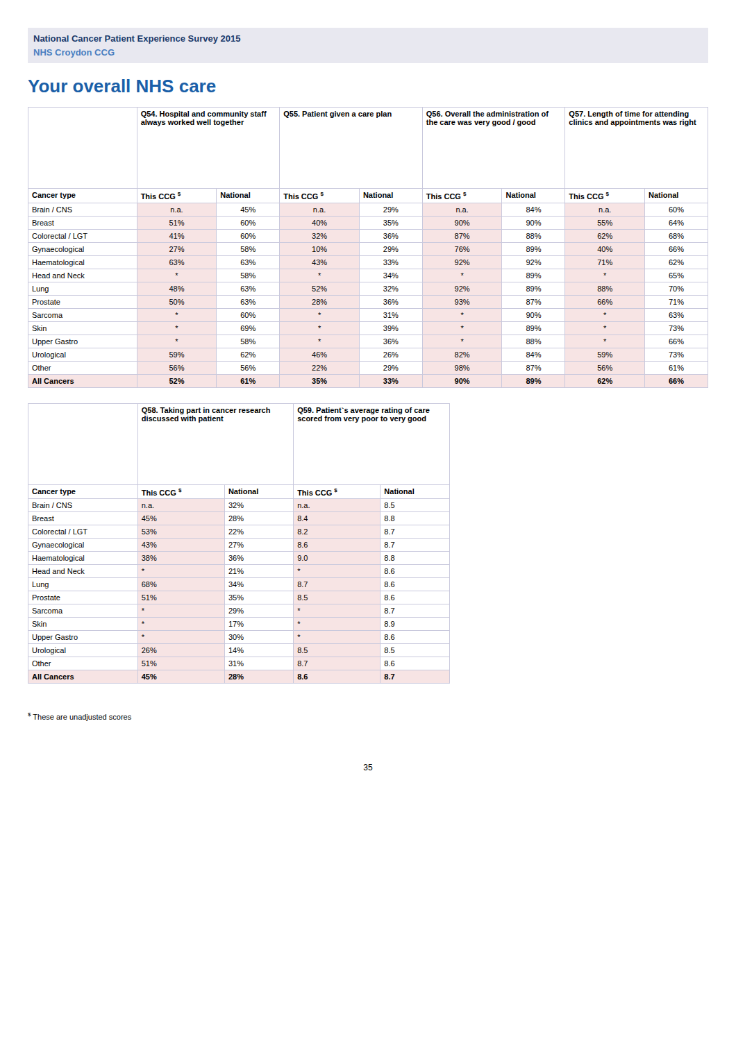National Cancer Patient Experience Survey 2015
NHS Croydon CCG
Your overall NHS care
| | Q54. Hospital and community staff always worked well together | Q55. Patient given a care plan | Q56. Overall the administration of the care was very good / good | Q57. Length of time for attending clinics and appointments was right |
| --- | --- | --- | --- | --- |
| Cancer type | This CCG $ | National | This CCG $ | National | This CCG $ | National | This CCG $ | National |
| Brain / CNS | n.a. | 45% | n.a. | 29% | n.a. | 84% | n.a. | 60% |
| Breast | 51% | 60% | 40% | 35% | 90% | 90% | 55% | 64% |
| Colorectal / LGT | 41% | 60% | 32% | 36% | 87% | 88% | 62% | 68% |
| Gynaecological | 27% | 58% | 10% | 29% | 76% | 89% | 40% | 66% |
| Haematological | 63% | 63% | 43% | 33% | 92% | 92% | 71% | 62% |
| Head and Neck | * | 58% | * | 34% | * | 89% | * | 65% |
| Lung | 48% | 63% | 52% | 32% | 92% | 89% | 88% | 70% |
| Prostate | 50% | 63% | 28% | 36% | 93% | 87% | 66% | 71% |
| Sarcoma | * | 60% | * | 31% | * | 90% | * | 63% |
| Skin | * | 69% | * | 39% | * | 89% | * | 73% |
| Upper Gastro | * | 58% | * | 36% | * | 88% | * | 66% |
| Urological | 59% | 62% | 46% | 26% | 82% | 84% | 59% | 73% |
| Other | 56% | 56% | 22% | 29% | 98% | 87% | 56% | 61% |
| All Cancers | 52% | 61% | 35% | 33% | 90% | 89% | 62% | 66% |
| | Q58. Taking part in cancer research discussed with patient | Q59. Patient`s average rating of care scored from very poor to very good |
| --- | --- | --- |
| Cancer type | This CCG $ | National | This CCG $ | National |
| Brain / CNS | n.a. | 32% | n.a. | 8.5 |
| Breast | 45% | 28% | 8.4 | 8.8 |
| Colorectal / LGT | 53% | 22% | 8.2 | 8.7 |
| Gynaecological | 43% | 27% | 8.6 | 8.7 |
| Haematological | 38% | 36% | 9.0 | 8.8 |
| Head and Neck | * | 21% | * | 8.6 |
| Lung | 68% | 34% | 8.7 | 8.6 |
| Prostate | 51% | 35% | 8.5 | 8.6 |
| Sarcoma | * | 29% | * | 8.7 |
| Skin | * | 17% | * | 8.9 |
| Upper Gastro | * | 30% | * | 8.6 |
| Urological | 26% | 14% | 8.5 | 8.5 |
| Other | 51% | 31% | 8.7 | 8.6 |
| All Cancers | 45% | 28% | 8.6 | 8.7 |
$ These are unadjusted scores
35